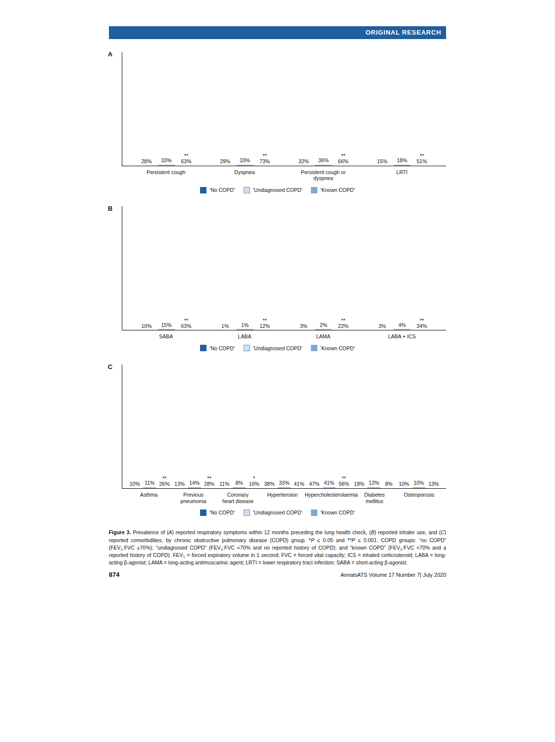ORIGINAL RESEARCH
A
28%
33%
**63%
29%
33%
**73%
32%
36%
**66%
15%
18%
**51%
Persistent cough
Dyspnea
Persistent cough or dyspnea
LRTI
'No COPD'
'Undiagnosed COPD'
'Known COPD'
B
10%
15%
**63%
1%
1%
**12%
3%
2%
**22%
3%
4%
**34%
SABA
LABA
LAMA
LABA + ICS
'No COPD'
'Undiagnosed COPD'
'Known COPD'
C
10%
11%
**26%
13%
14%
**28%
11%
8%
*16%
38%
33%
41%
47%
41%
**56%
18%
12%
8%
10%
10%
13%
Asthma
Previous
pneumonia
Coronary
heart disease
Hypertension
Hypercholesterolaemia
Diabetes
mellitus
Osteoporosis
'No COPD'
'Undiagnosed COPD'
'Known COPD'
Figure 3. Prevalence of (A) reported respiratory symptoms within 12 months preceding the lung health check, (B) reported inhaler use, and (C) reported comorbidities, by chronic obstructive pulmonary disease (COPD) group. *P ≤ 0.05 and **P ≤ 0.001. COPD groups: “no COPD” (FEV1:FVC ≥70%); “undiagnosed COPD” (FEV1:FVC <70% and no reported history of COPD); and “known COPD” (FEV1:FVC <70% and a reported history of COPD). FEV1 = forced expiratory volume in 1 second; FVC = forced vital capacity; ICS = inhaled corticosteroid; LABA = long-acting β-agonist; LAMA = long-acting antimuscarinic agent; LRTI = lower respiratory tract infection; SABA = short-acting β-agonist.
874
AnnalsATS Volume 17 Number 7| July 2020